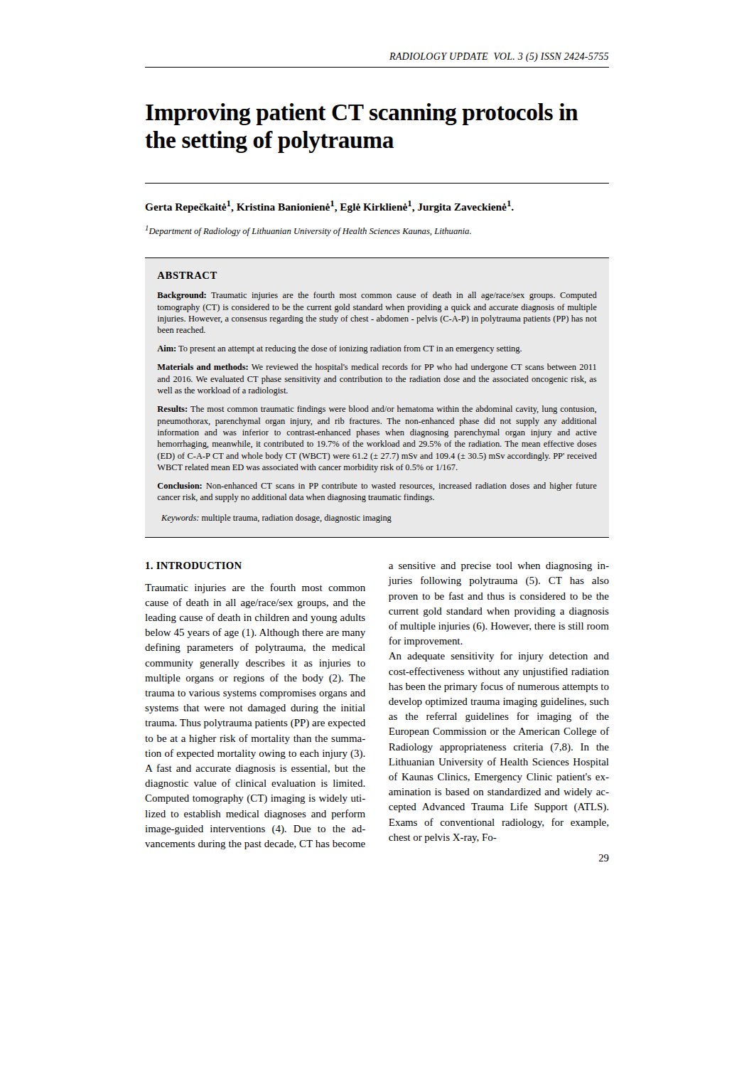RADIOLOGY UPDATE VOL. 3 (5) ISSN 2424-5755
Improving patient CT scanning protocols in the setting of polytrauma
Gerta Repečkaitė1, Kristina Banionienė1, Eglė Kirklienė1, Jurgita Zaveckienė1.
1Department of Radiology of Lithuanian University of Health Sciences Kaunas, Lithuania.
ABSTRACT
Background: Traumatic injuries are the fourth most common cause of death in all age/race/sex groups. Computed tomography (CT) is considered to be the current gold standard when providing a quick and accurate diagnosis of multiple injuries. However, a consensus regarding the study of chest - abdomen - pelvis (C-A-P) in polytrauma patients (PP) has not been reached.
Aim: To present an attempt at reducing the dose of ionizing radiation from CT in an emergency setting.
Materials and methods: We reviewed the hospital's medical records for PP who had undergone CT scans between 2011 and 2016. We evaluated CT phase sensitivity and contribution to the radiation dose and the associated oncogenic risk, as well as the workload of a radiologist.
Results: The most common traumatic findings were blood and/or hematoma within the abdominal cavity, lung contusion, pneumothorax, parenchymal organ injury, and rib fractures. The non-enhanced phase did not supply any additional information and was inferior to contrast-enhanced phases when diagnosing parenchymal organ injury and active hemorrhaging, meanwhile, it contributed to 19.7% of the workload and 29.5% of the radiation. The mean effective doses (ED) of C-A-P CT and whole body CT (WBCT) were 61.2 (± 27.7) mSv and 109.4 (± 30.5) mSv accordingly. PP' received WBCT related mean ED was associated with cancer morbidity risk of 0.5% or 1/167.
Conclusion: Non-enhanced CT scans in PP contribute to wasted resources, increased radiation doses and higher future cancer risk, and supply no additional data when diagnosing traumatic findings.
Keywords: multiple trauma, radiation dosage, diagnostic imaging
1. INTRODUCTION
Traumatic injuries are the fourth most common cause of death in all age/race/sex groups, and the leading cause of death in children and young adults below 45 years of age (1). Although there are many defining parameters of polytrauma, the medical community generally describes it as injuries to multiple organs or regions of the body (2). The trauma to various systems compromises organs and systems that were not damaged during the initial trauma. Thus polytrauma patients (PP) are expected to be at a higher risk of mortality than the summation of expected mortality owing to each injury (3). A fast and accurate diagnosis is essential, but the diagnostic value of clinical evaluation is limited. Computed tomography (CT) imaging is widely utilized to establish medical diagnoses and perform image-guided interventions (4). Due to the advancements during the past decade, CT has become a sensitive and precise tool when diagnosing injuries following polytrauma (5). CT has also proven to be fast and thus is considered to be the current gold standard when providing a diagnosis of multiple injuries (6). However, there is still room for improvement.
An adequate sensitivity for injury detection and cost-effectiveness without any unjustified radiation has been the primary focus of numerous attempts to develop optimized trauma imaging guidelines, such as the referral guidelines for imaging of the European Commission or the American College of Radiology appropriateness criteria (7,8). In the Lithuanian University of Health Sciences Hospital of Kaunas Clinics, Emergency Clinic patient's examination is based on standardized and widely accepted Advanced Trauma Life Support (ATLS). Exams of conventional radiology, for example, chest or pelvis X-ray, Fo-
29